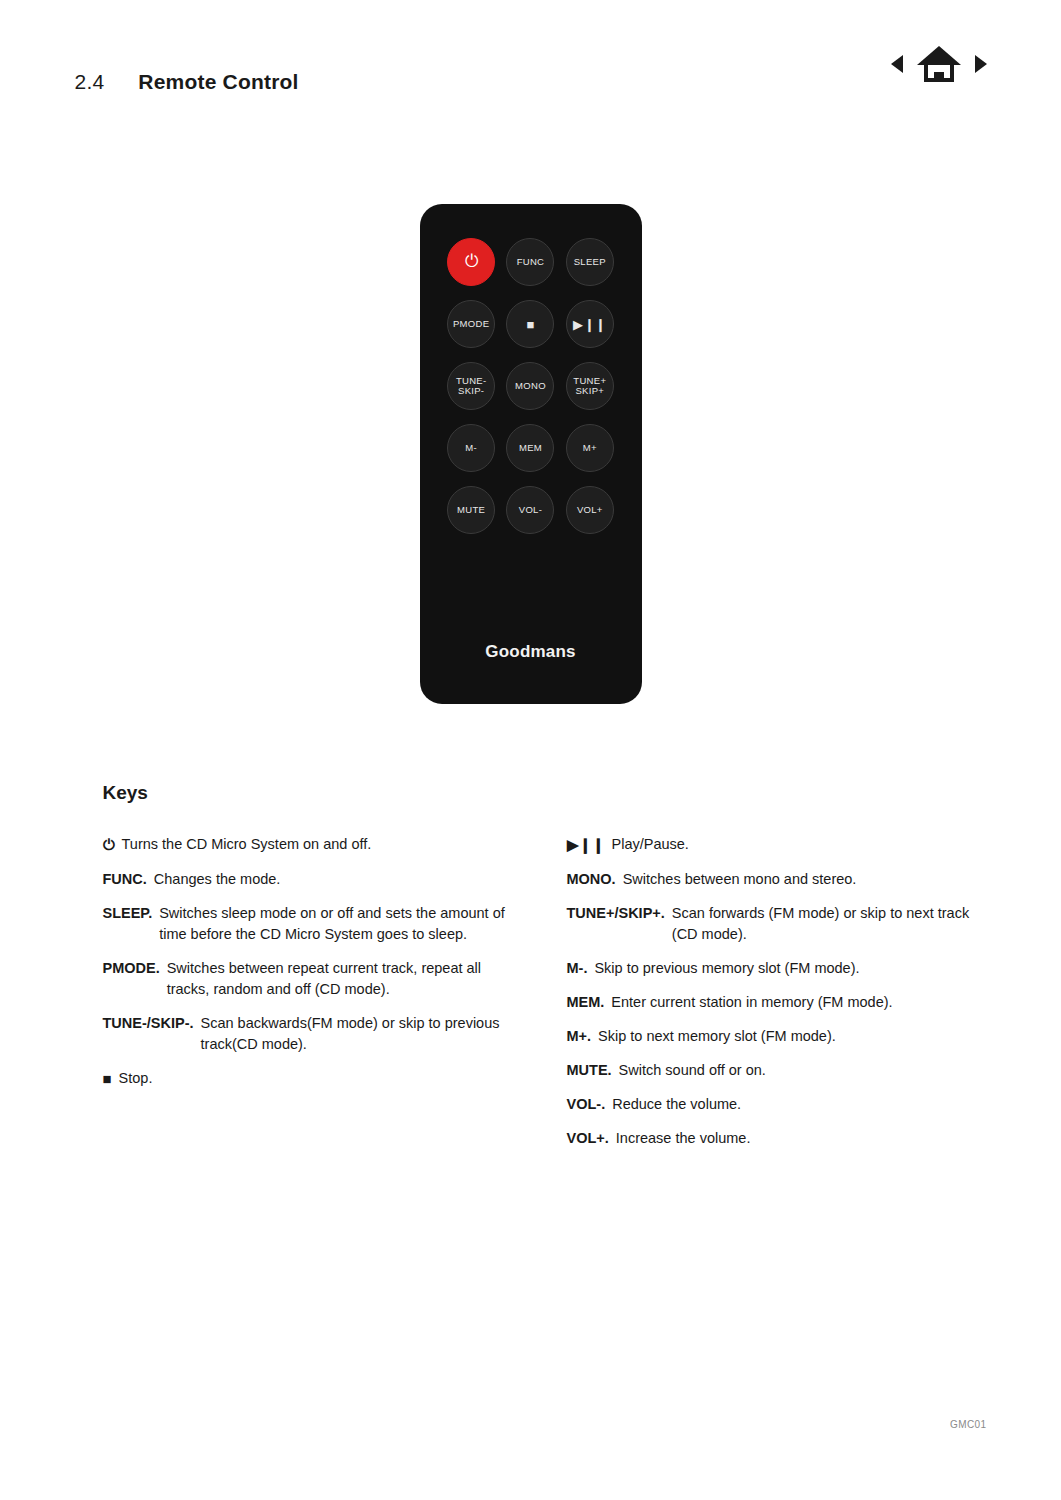2.4
Remote Control
⏻
FUNC
SLEEP
PMODE
■
▶❙❙
TUNE-
SKIP-
MONO
TUNE+
SKIP+
M-
MEM
M+
MUTE
VOL-
VOL+
Goodmans
Keys
⏻ Turns the CD Micro System on and off.
FUNC. Changes the mode.
SLEEP. Switches sleep mode on or off and sets the amount of time before the CD Micro System goes to sleep.
PMODE. Switches between repeat current track, repeat all tracks, random and off (CD mode).
TUNE-/SKIP-. Scan backwards(FM mode) or skip to previous track(CD mode).
■ Stop.
▶❙❙ Play/Pause.
MONO. Switches between mono and stereo.
TUNE+/SKIP+. Scan forwards (FM mode) or skip to next track (CD mode).
M-. Skip to previous memory slot (FM mode).
MEM. Enter current station in memory (FM mode).
M+. Skip to next memory slot (FM mode).
MUTE. Switch sound off or on.
VOL-. Reduce the volume.
VOL+. Increase the volume.
GMC01